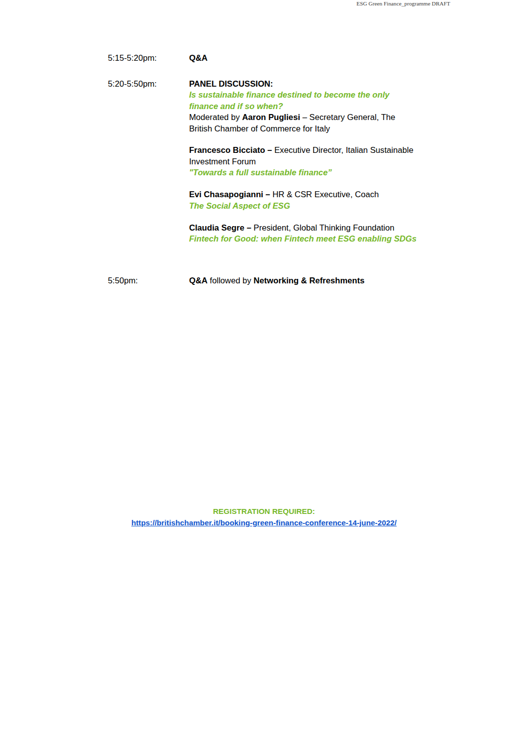| 5:15-5:20pm: | Q&A |
| 5:20-5:50pm: | PANEL DISCUSSION: Is sustainable finance destined to become the only finance and if so when? Moderated by Aaron Pugliesi – Secretary General, The British Chamber of Commerce for Italy Francesco Bicciato – Executive Director, Italian Sustainable Investment Forum "Towards a full sustainable finance” Evi Chasapogianni – HR & CSR Executive, Coach The Social Aspect of ESG Claudia Segre – President, Global Thinking Foundation Fintech for Good: when Fintech meet ESG enabling SDGs |
| 5:50pm: | Q&A followed by Networking & Refreshments |
ESG Green Finance_programme DRAFT
REGISTRATION REQUIRED:
https://britishchamber.it/booking-green-finance-conference-14-june-2022/